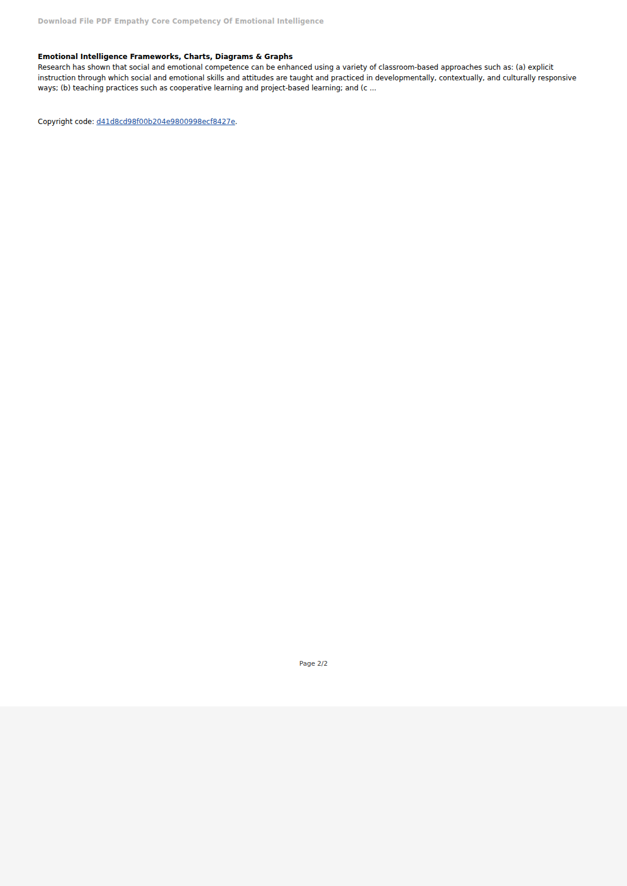Download File PDF Empathy Core Competency Of Emotional Intelligence
Emotional Intelligence Frameworks, Charts, Diagrams & Graphs
Research has shown that social and emotional competence can be enhanced using a variety of classroom-based approaches such as: (a) explicit instruction through which social and emotional skills and attitudes are taught and practiced in developmentally, contextually, and culturally responsive ways; (b) teaching practices such as cooperative learning and project-based learning; and (c ...
Copyright code: d41d8cd98f00b204e9800998ecf8427e.
Page 2/2